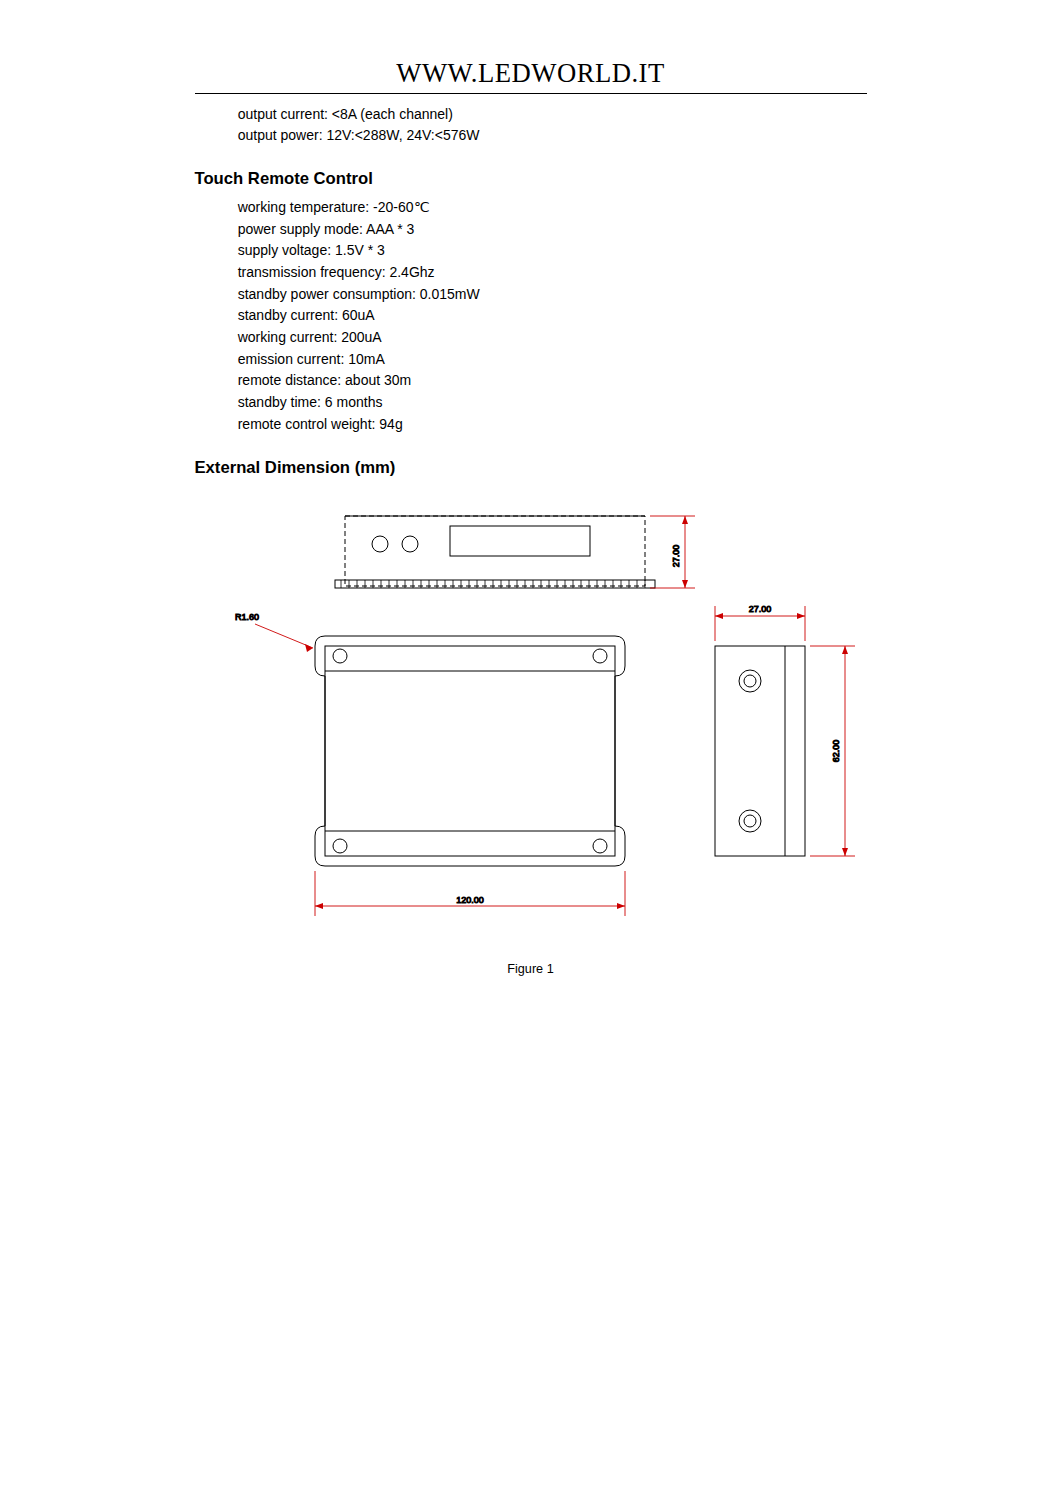WWW.LEDWORLD.IT
output current: <8A (each channel)
output power: 12V:<288W, 24V:<576W
Touch Remote Control
working temperature: -20-60℃
power supply mode: AAA * 3
supply voltage: 1.5V * 3
transmission frequency: 2.4Ghz
standby power consumption: 0.015mW
standby current: 60uA
working current: 200uA
emission current: 10mA
remote distance: about 30m
standby time: 6 months
remote control weight: 94g
External Dimension (mm)
27.00 R1.60 120.00 27.00 62.00
Figure 1